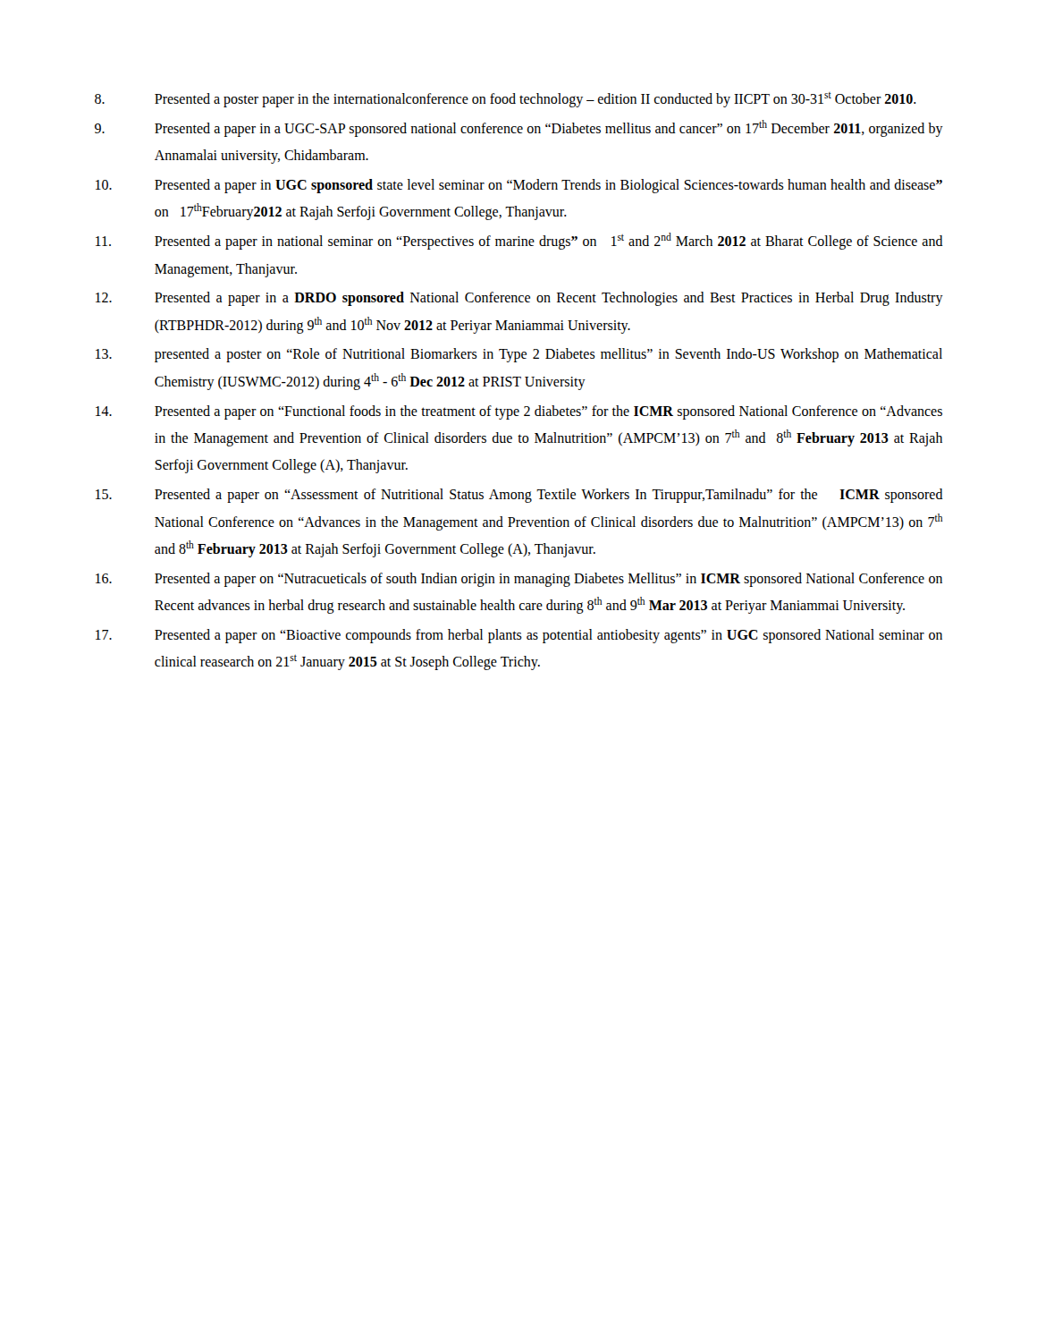8. Presented a poster paper in the internationalconference on food technology – edition II conducted by IICPT on 30-31st October 2010.
9. Presented a paper in a UGC-SAP sponsored national conference on “Diabetes mellitus and cancer” on 17th December 2011, organized by Annamalai university, Chidambaram.
10. Presented a paper in UGC sponsored state level seminar on “Modern Trends in Biological Sciences-towards human health and disease” on 17thFebruary2012 at Rajah Serfoji Government College, Thanjavur.
11. Presented a paper in national seminar on “Perspectives of marine drugs” on 1st and 2nd March 2012 at Bharat College of Science and Management, Thanjavur.
12. Presented a paper in a DRDO sponsored National Conference on Recent Technologies and Best Practices in Herbal Drug Industry (RTBPHDR-2012) during 9th and 10th Nov 2012 at Periyar Maniammai University.
13. presented a poster on “Role of Nutritional Biomarkers in Type 2 Diabetes mellitus” in Seventh Indo-US Workshop on Mathematical Chemistry (IUSWMC-2012) during 4th - 6th Dec 2012 at PRIST University
14. Presented a paper on “Functional foods in the treatment of type 2 diabetes” for the ICMR sponsored National Conference on “Advances in the Management and Prevention of Clinical disorders due to Malnutrition” (AMPCM’13) on 7th and 8th February 2013 at Rajah Serfoji Government College (A), Thanjavur.
15. Presented a paper on “Assessment of Nutritional Status Among Textile Workers In Tiruppur,Tamilnadu” for the ICMR sponsored National Conference on “Advances in the Management and Prevention of Clinical disorders due to Malnutrition” (AMPCM’13) on 7th and 8th February 2013 at Rajah Serfoji Government College (A), Thanjavur.
16. Presented a paper on “Nutracueticals of south Indian origin in managing Diabetes Mellitus” in ICMR sponsored National Conference on Recent advances in herbal drug research and sustainable health care during 8th and 9th Mar 2013 at Periyar Maniammai University.
17. Presented a paper on “Bioactive compounds from herbal plants as potential antiobesity agents” in UGC sponsored National seminar on clinical reasearch on 21st January 2015 at St Joseph College Trichy.